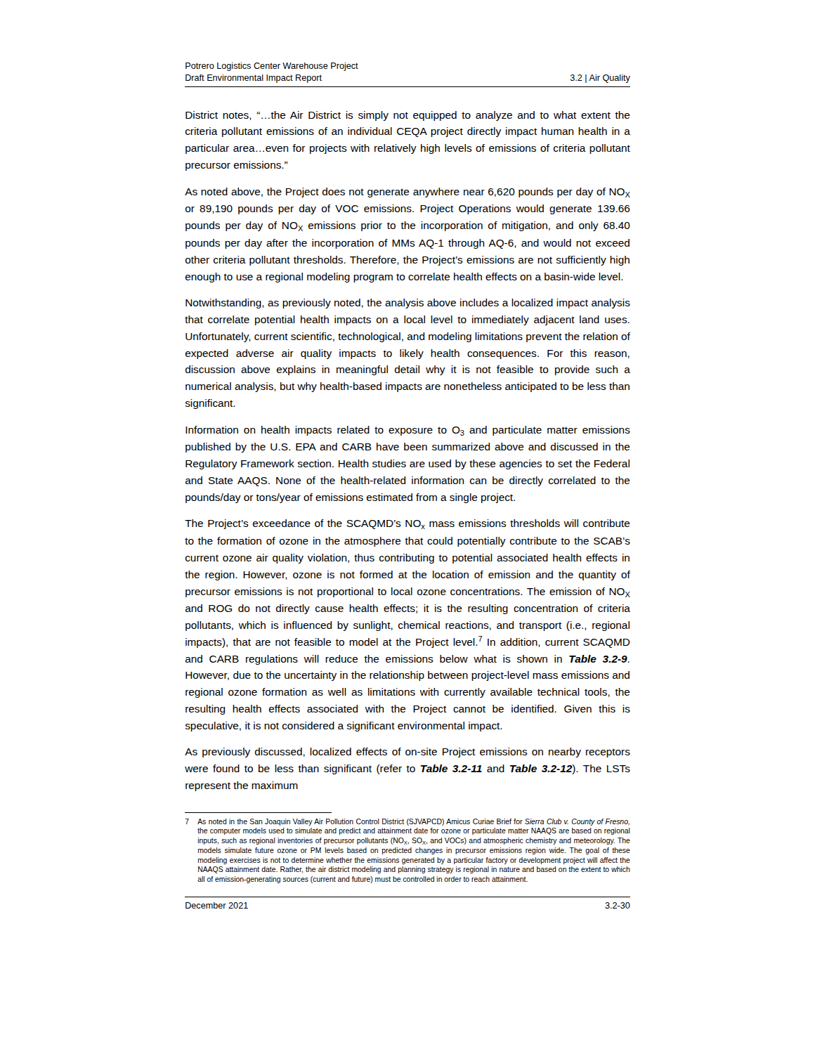Potrero Logistics Center Warehouse Project
Draft Environmental Impact Report
3.2 | Air Quality
District notes, “…the Air District is simply not equipped to analyze and to what extent the criteria pollutant emissions of an individual CEQA project directly impact human health in a particular area…even for projects with relatively high levels of emissions of criteria pollutant precursor emissions.”
As noted above, the Project does not generate anywhere near 6,620 pounds per day of NOX or 89,190 pounds per day of VOC emissions. Project Operations would generate 139.66 pounds per day of NOX emissions prior to the incorporation of mitigation, and only 68.40 pounds per day after the incorporation of MMs AQ-1 through AQ-6, and would not exceed other criteria pollutant thresholds. Therefore, the Project’s emissions are not sufficiently high enough to use a regional modeling program to correlate health effects on a basin-wide level.
Notwithstanding, as previously noted, the analysis above includes a localized impact analysis that correlate potential health impacts on a local level to immediately adjacent land uses. Unfortunately, current scientific, technological, and modeling limitations prevent the relation of expected adverse air quality impacts to likely health consequences. For this reason, discussion above explains in meaningful detail why it is not feasible to provide such a numerical analysis, but why health-based impacts are nonetheless anticipated to be less than significant.
Information on health impacts related to exposure to O3 and particulate matter emissions published by the U.S. EPA and CARB have been summarized above and discussed in the Regulatory Framework section. Health studies are used by these agencies to set the Federal and State AAQS. None of the health-related information can be directly correlated to the pounds/day or tons/year of emissions estimated from a single project.
The Project’s exceedance of the SCAQMD’s NOx mass emissions thresholds will contribute to the formation of ozone in the atmosphere that could potentially contribute to the SCAB’s current ozone air quality violation, thus contributing to potential associated health effects in the region. However, ozone is not formed at the location of emission and the quantity of precursor emissions is not proportional to local ozone concentrations. The emission of NOX and ROG do not directly cause health effects; it is the resulting concentration of criteria pollutants, which is influenced by sunlight, chemical reactions, and transport (i.e., regional impacts), that are not feasible to model at the Project level.7 In addition, current SCAQMD and CARB regulations will reduce the emissions below what is shown in Table 3.2-9. However, due to the uncertainty in the relationship between project-level mass emissions and regional ozone formation as well as limitations with currently available technical tools, the resulting health effects associated with the Project cannot be identified. Given this is speculative, it is not considered a significant environmental impact.
As previously discussed, localized effects of on-site Project emissions on nearby receptors were found to be less than significant (refer to Table 3.2-11 and Table 3.2-12). The LSTs represent the maximum
7
As noted in the San Joaquin Valley Air Pollution Control District (SJVAPCD) Amicus Curiae Brief for Sierra Club v. County of Fresno, the computer models used to simulate and predict and attainment date for ozone or particulate matter NAAQS are based on regional inputs, such as regional inventories of precursor pollutants (NOX, SOX, and VOCs) and atmospheric chemistry and meteorology. The models simulate future ozone or PM levels based on predicted changes in precursor emissions region wide. The goal of these modeling exercises is not to determine whether the emissions generated by a particular factory or development project will affect the NAAQS attainment date. Rather, the air district modeling and planning strategy is regional in nature and based on the extent to which all of emission-generating sources (current and future) must be controlled in order to reach attainment.
December 2021
3.2-30